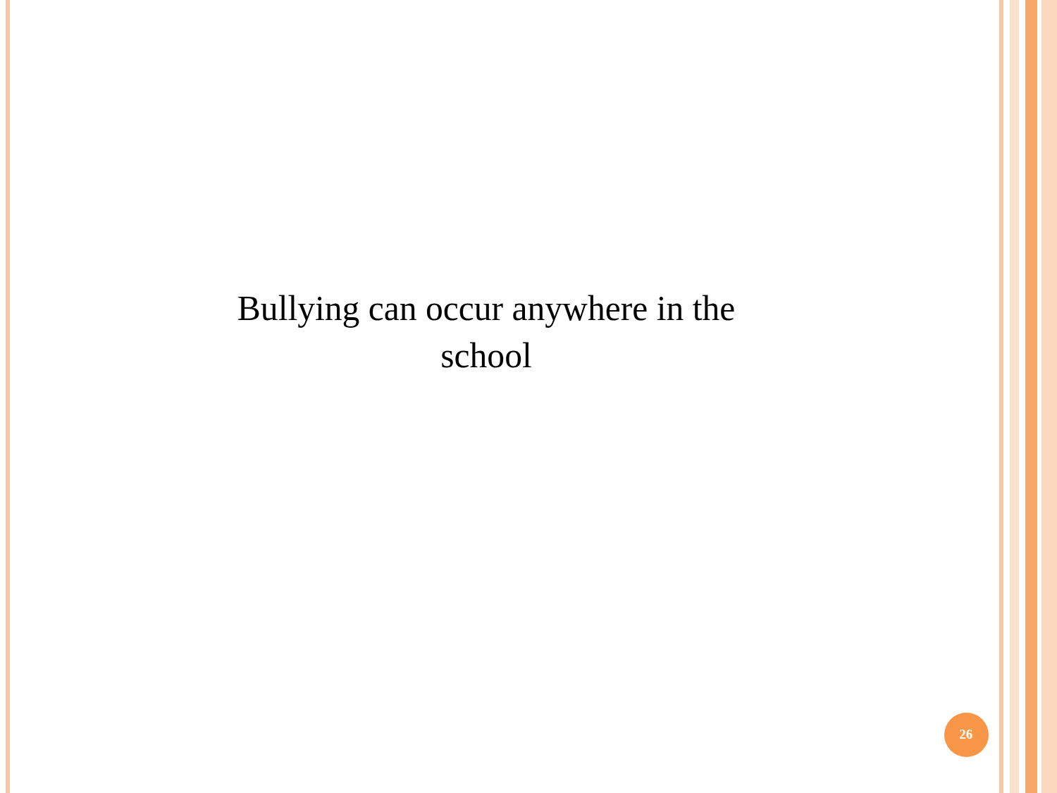Bullying can occur anywhere in the school
26